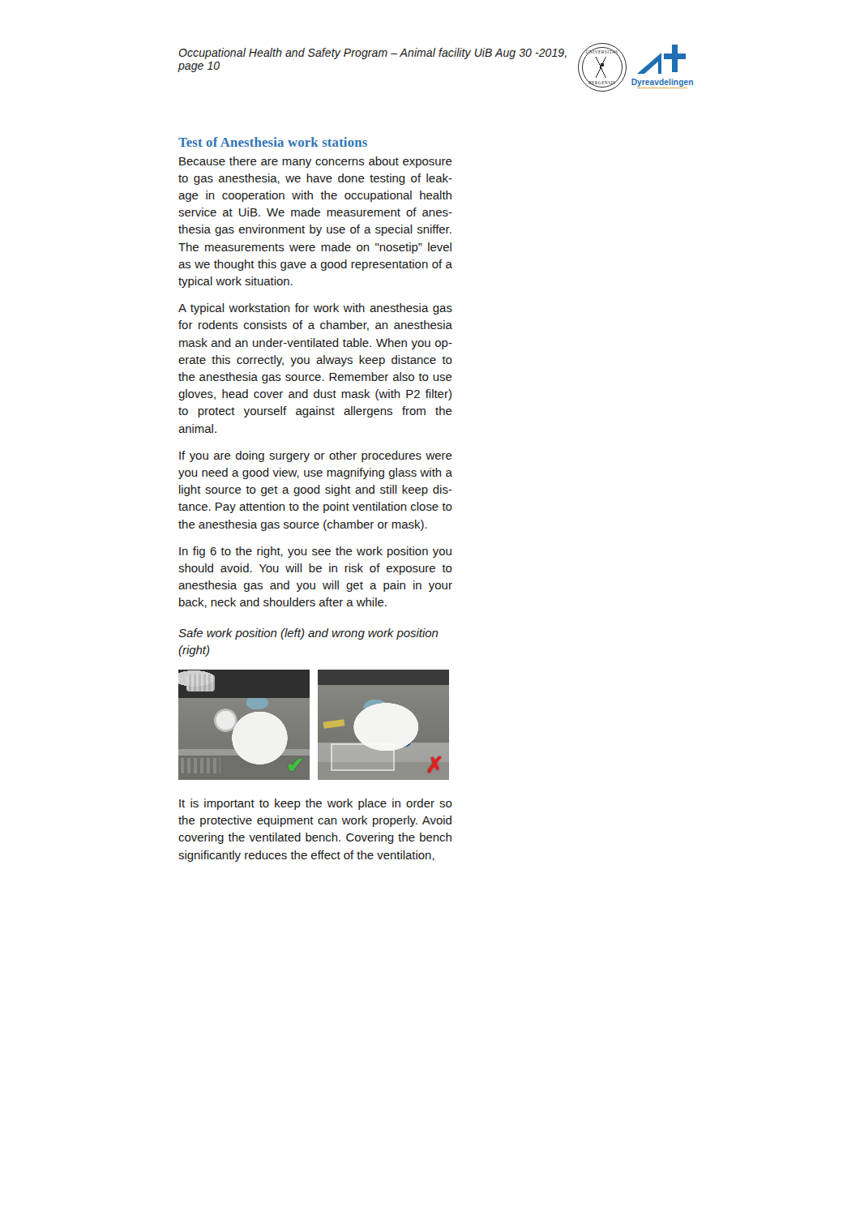Occupational Health and Safety Program – Animal facility UiB Aug 30 -2019, page 10
UNIVERSITAS
BERGENSIS
Dyreavdelingen
Test of Anesthesia work stations
Because there are many concerns about exposure to gas anesthesia, we have done testing of leakage in cooperation with the occupational health service at UiB. We made measurement of anesthesia gas environment by use of a special sniffer. The measurements were made on "nosetip” level as we thought this gave a good representation of a typical work situation.
A typical workstation for work with anesthesia gas for rodents consists of a chamber, an anesthesia mask and an under-ventilated table. When you operate this correctly, you always keep distance to the anesthesia gas source. Remember also to use gloves, head cover and dust mask (with P2 filter) to protect yourself against allergens from the animal.
If you are doing surgery or other procedures were you need a good view, use magnifying glass with a light source to get a good sight and still keep distance. Pay attention to the point ventilation close to the anesthesia gas source (chamber or mask).
In fig 6 to the right, you see the work position you should avoid. You will be in risk of exposure to anesthesia gas and you will get a pain in your back, neck and shoulders after a while.
Safe work position (left) and wrong work position (right)
✔
✗
It is important to keep the work place in order so the protective equipment can work properly. Avoid covering the ventilated bench. Covering the bench significantly reduces the effect of the ventilation,